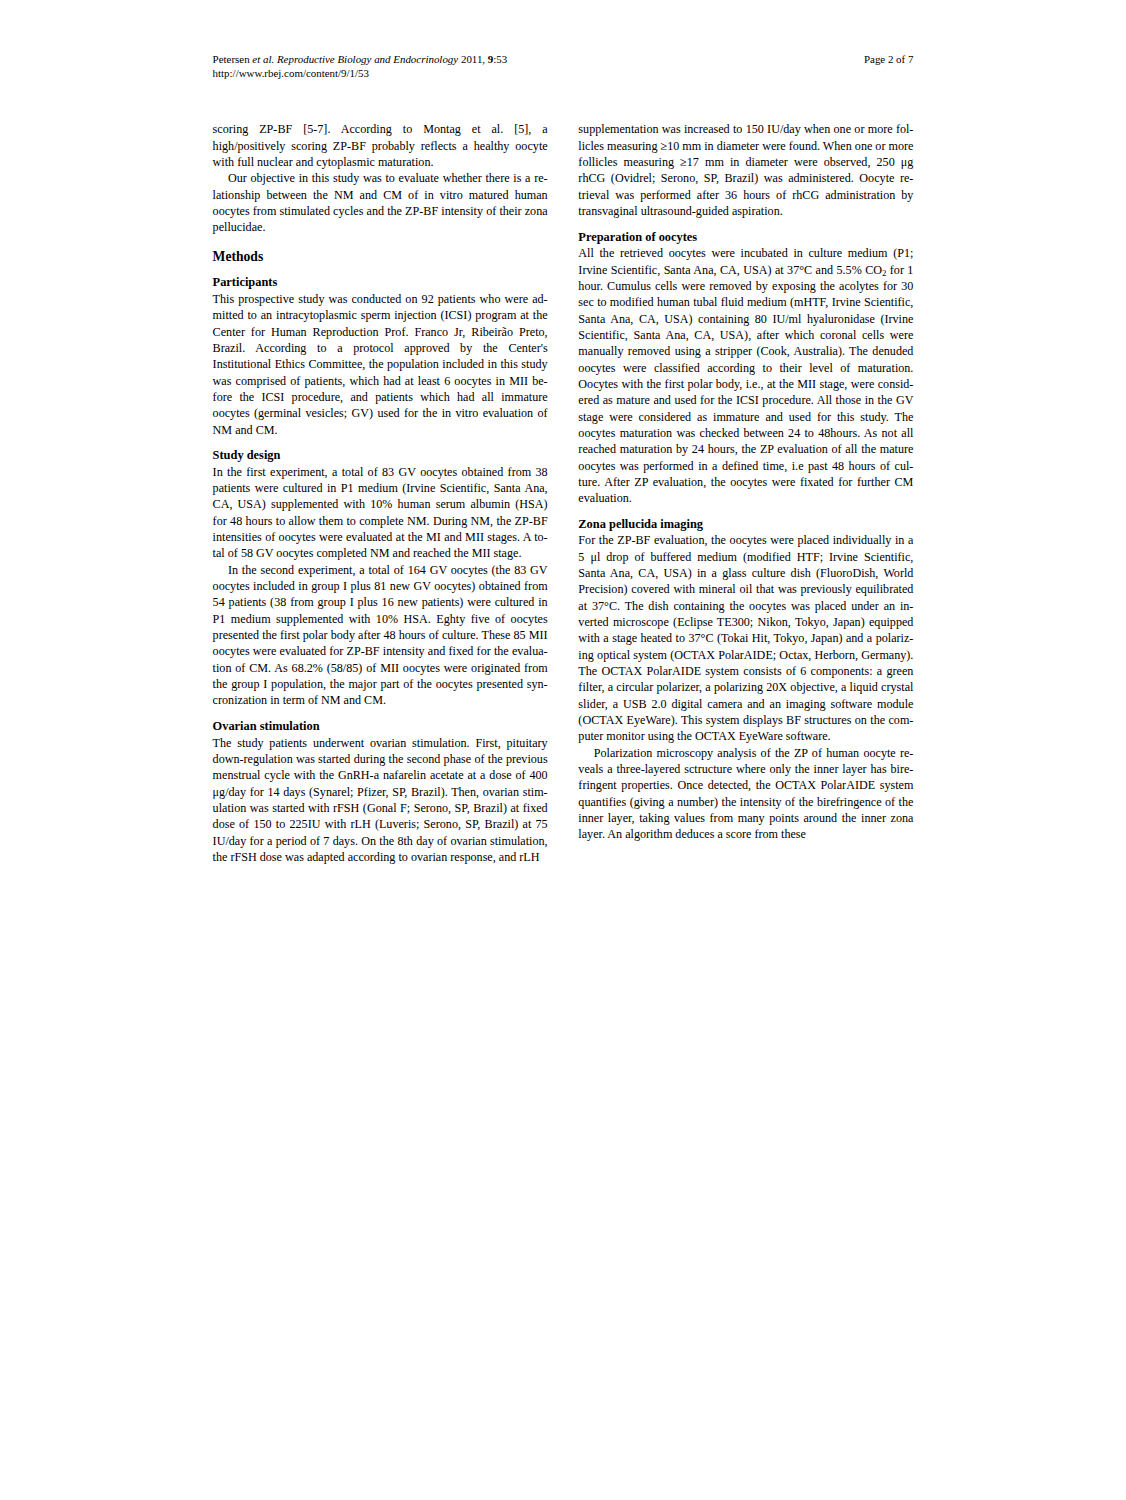Petersen et al. Reproductive Biology and Endocrinology 2011, 9:53
http://www.rbej.com/content/9/1/53
Page 2 of 7
scoring ZP-BF [5-7]. According to Montag et al. [5], a high/positively scoring ZP-BF probably reflects a healthy oocyte with full nuclear and cytoplasmic maturation.
Our objective in this study was to evaluate whether there is a relationship between the NM and CM of in vitro matured human oocytes from stimulated cycles and the ZP-BF intensity of their zona pellucidae.
Methods
Participants
This prospective study was conducted on 92 patients who were admitted to an intracytoplasmic sperm injection (ICSI) program at the Center for Human Reproduction Prof. Franco Jr, Ribeirão Preto, Brazil. According to a protocol approved by the Center's Institutional Ethics Committee, the population included in this study was comprised of patients, which had at least 6 oocytes in MII before the ICSI procedure, and patients which had all immature oocytes (germinal vesicles; GV) used for the in vitro evaluation of NM and CM.
Study design
In the first experiment, a total of 83 GV oocytes obtained from 38 patients were cultured in P1 medium (Irvine Scientific, Santa Ana, CA, USA) supplemented with 10% human serum albumin (HSA) for 48 hours to allow them to complete NM. During NM, the ZP-BF intensities of oocytes were evaluated at the MI and MII stages. A total of 58 GV oocytes completed NM and reached the MII stage.
In the second experiment, a total of 164 GV oocytes (the 83 GV oocytes included in group I plus 81 new GV oocytes) obtained from 54 patients (38 from group I plus 16 new patients) were cultured in P1 medium supplemented with 10% HSA. Eghty five of oocytes presented the first polar body after 48 hours of culture. These 85 MII oocytes were evaluated for ZP-BF intensity and fixed for the evaluation of CM. As 68.2% (58/85) of MII oocytes were originated from the group I population, the major part of the oocytes presented syncronization in term of NM and CM.
Ovarian stimulation
The study patients underwent ovarian stimulation. First, pituitary down-regulation was started during the second phase of the previous menstrual cycle with the GnRH-a nafarelin acetate at a dose of 400 μg/day for 14 days (Synarel; Pfizer, SP, Brazil). Then, ovarian stimulation was started with rFSH (Gonal F; Serono, SP, Brazil) at fixed dose of 150 to 225IU with rLH (Luveris; Serono, SP, Brazil) at 75 IU/day for a period of 7 days. On the 8th day of ovarian stimulation, the rFSH dose was adapted according to ovarian response, and rLH
supplementation was increased to 150 IU/day when one or more follicles measuring ≥10 mm in diameter were found. When one or more follicles measuring ≥17 mm in diameter were observed, 250 μg rhCG (Ovidrel; Serono, SP, Brazil) was administered. Oocyte retrieval was performed after 36 hours of rhCG administration by transvaginal ultrasound-guided aspiration.
Preparation of oocytes
All the retrieved oocytes were incubated in culture medium (P1; Irvine Scientific, Santa Ana, CA, USA) at 37°C and 5.5% CO2 for 1 hour. Cumulus cells were removed by exposing the acolytes for 30 sec to modified human tubal fluid medium (mHTF, Irvine Scientific, Santa Ana, CA, USA) containing 80 IU/ml hyaluronidase (Irvine Scientific, Santa Ana, CA, USA), after which coronal cells were manually removed using a stripper (Cook, Australia). The denuded oocytes were classified according to their level of maturation. Oocytes with the first polar body, i.e., at the MII stage, were considered as mature and used for the ICSI procedure. All those in the GV stage were considered as immature and used for this study. The oocytes maturation was checked between 24 to 48hours. As not all reached maturation by 24 hours, the ZP evaluation of all the mature oocytes was performed in a defined time, i.e past 48 hours of culture. After ZP evaluation, the oocytes were fixated for further CM evaluation.
Zona pellucida imaging
For the ZP-BF evaluation, the oocytes were placed individually in a 5 μl drop of buffered medium (modified HTF; Irvine Scientific, Santa Ana, CA, USA) in a glass culture dish (FluoroDish, World Precision) covered with mineral oil that was previously equilibrated at 37°C. The dish containing the oocytes was placed under an inverted microscope (Eclipse TE300; Nikon, Tokyo, Japan) equipped with a stage heated to 37°C (Tokai Hit, Tokyo, Japan) and a polarizing optical system (OCTAX PolarAIDE; Octax, Herborn, Germany). The OCTAX PolarAIDE system consists of 6 components: a green filter, a circular polarizer, a polarizing 20X objective, a liquid crystal slider, a USB 2.0 digital camera and an imaging software module (OCTAX EyeWare). This system displays BF structures on the computer monitor using the OCTAX EyeWare software.
Polarization microscopy analysis of the ZP of human oocyte reveals a three-layered sctructure where only the inner layer has birefringent properties. Once detected, the OCTAX PolarAIDE system quantifies (giving a number) the intensity of the birefringence of the inner layer, taking values from many points around the inner zona layer. An algorithm deduces a score from these